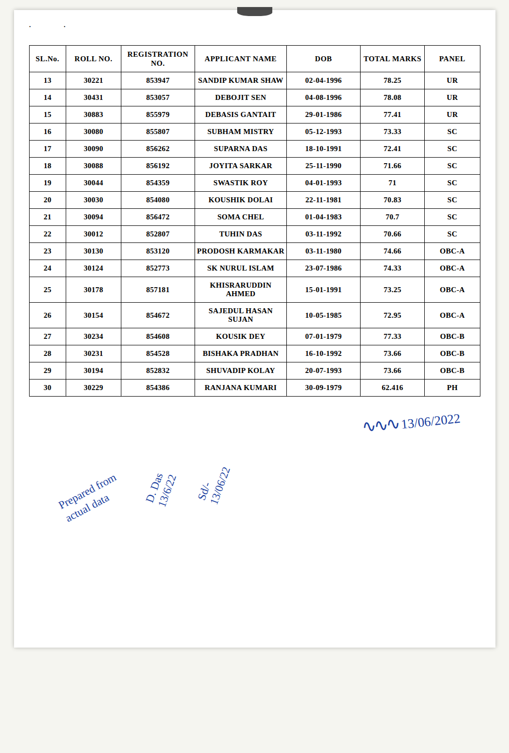. .
| SL.No. | ROLL NO. | REGISTRATION NO. | APPLICANT NAME | DOB | TOTAL MARKS | PANEL |
| --- | --- | --- | --- | --- | --- | --- |
| 13 | 30221 | 853947 | SANDIP KUMAR SHAW | 02-04-1996 | 78.25 | UR |
| 14 | 30431 | 853057 | DEBOJIT SEN | 04-08-1996 | 78.08 | UR |
| 15 | 30883 | 855979 | DEBASIS GANTAIT | 29-01-1986 | 77.41 | UR |
| 16 | 30080 | 855807 | SUBHAM MISTRY | 05-12-1993 | 73.33 | SC |
| 17 | 30090 | 856262 | SUPARNA DAS | 18-10-1991 | 72.41 | SC |
| 18 | 30088 | 856192 | JOYITA SARKAR | 25-11-1990 | 71.66 | SC |
| 19 | 30044 | 854359 | SWASTIK ROY | 04-01-1993 | 71 | SC |
| 20 | 30030 | 854080 | KOUSHIK DOLAI | 22-11-1981 | 70.83 | SC |
| 21 | 30094 | 856472 | SOMA CHEL | 01-04-1983 | 70.7 | SC |
| 22 | 30012 | 852807 | TUHIN DAS | 03-11-1992 | 70.66 | SC |
| 23 | 30130 | 853120 | PRODOSH KARMAKAR | 03-11-1980 | 74.66 | OBC-A |
| 24 | 30124 | 852773 | SK NURUL ISLAM | 23-07-1986 | 74.33 | OBC-A |
| 25 | 30178 | 857181 | KHISRARUDDIN AHMED | 15-01-1991 | 73.25 | OBC-A |
| 26 | 30154 | 854672 | SAJEDUL HASAN SUJAN | 10-05-1985 | 72.95 | OBC-A |
| 27 | 30234 | 854608 | KOUSIK DEY | 07-01-1979 | 77.33 | OBC-B |
| 28 | 30231 | 854528 | BISHAKA PRADHAN | 16-10-1992 | 73.66 | OBC-B |
| 29 | 30194 | 852832 | SHUVADIP KOLAY | 20-07-1993 | 73.66 | OBC-B |
| 30 | 30229 | 854386 | RANJANA KUMARI | 30-09-1979 | 62.416 | PH |
∿∿∿ 13/06/2022
Sd/-
13/06/22
D. Das
13/6/22
Prepared from
actual data